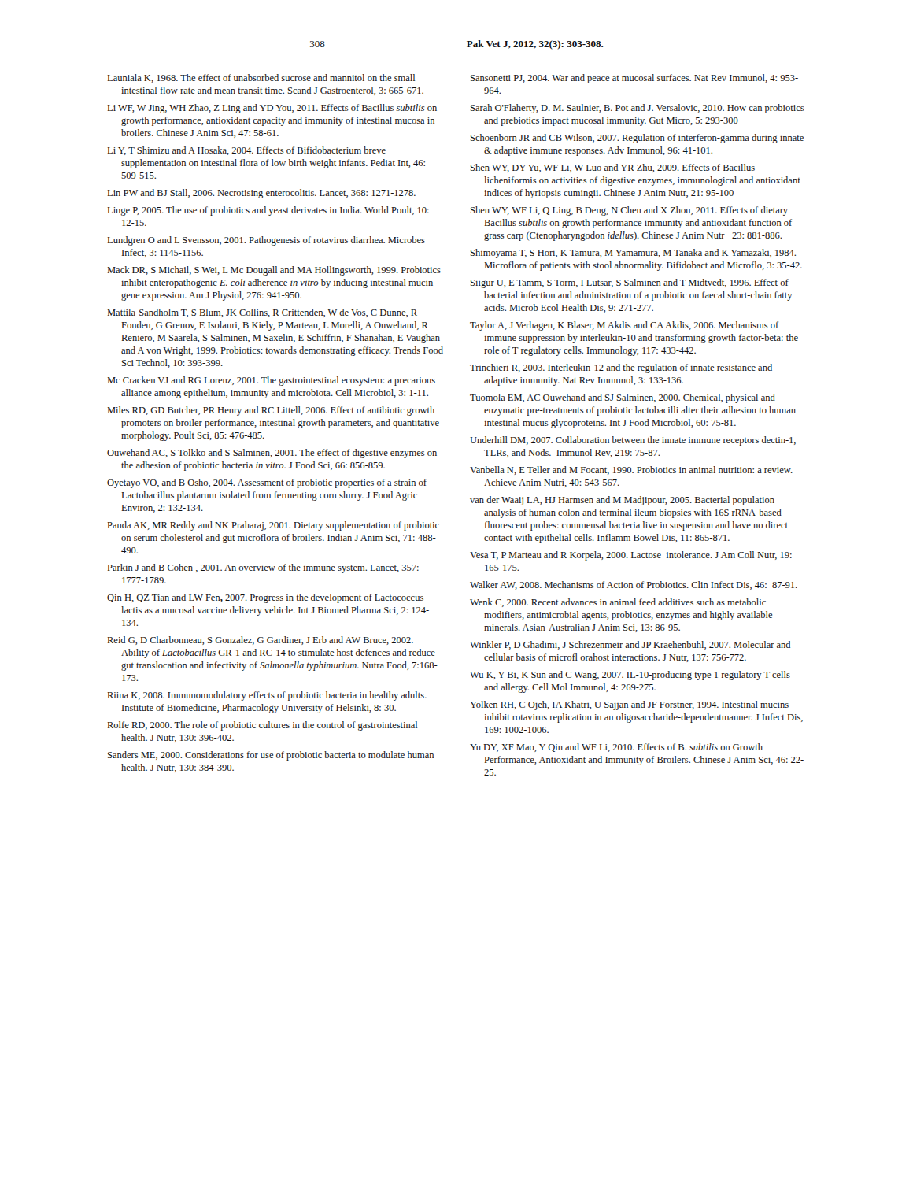308
Pak Vet J, 2012, 32(3): 303-308.
Launiala K, 1968. The effect of unabsorbed sucrose and mannitol on the small intestinal flow rate and mean transit time. Scand J Gastroenterol, 3: 665-671.
Li WF, W Jing, WH Zhao, Z Ling and YD You, 2011. Effects of Bacillus subtilis on growth performance, antioxidant capacity and immunity of intestinal mucosa in broilers. Chinese J Anim Sci, 47: 58-61.
Li Y, T Shimizu and A Hosaka, 2004. Effects of Bifidobacterium breve supplementation on intestinal flora of low birth weight infants. Pediat Int, 46: 509-515.
Lin PW and BJ Stall, 2006. Necrotising enterocolitis. Lancet, 368: 1271-1278.
Linge P, 2005. The use of probiotics and yeast derivates in India. World Poult, 10: 12-15.
Lundgren O and L Svensson, 2001. Pathogenesis of rotavirus diarrhea. Microbes Infect, 3: 1145-1156.
Mack DR, S Michail, S Wei, L Mc Dougall and MA Hollingsworth, 1999. Probiotics inhibit enteropathogenic E. coli adherence in vitro by inducing intestinal mucin gene expression. Am J Physiol, 276: 941-950.
Mattila-Sandholm T, S Blum, JK Collins, R Crittenden, W de Vos, C Dunne, R Fonden, G Grenov, E Isolauri, B Kiely, P Marteau, L Morelli, A Ouwehand, R Reniero, M Saarela, S Salminen, M Saxelin, E Schiffrin, F Shanahan, E Vaughan and A von Wright, 1999. Probiotics: towards demonstrating efficacy. Trends Food Sci Technol, 10: 393-399.
Mc Cracken VJ and RG Lorenz, 2001. The gastrointestinal ecosystem: a precarious alliance among epithelium, immunity and microbiota. Cell Microbiol, 3: 1-11.
Miles RD, GD Butcher, PR Henry and RC Littell, 2006. Effect of antibiotic growth promoters on broiler performance, intestinal growth parameters, and quantitative morphology. Poult Sci, 85: 476-485.
Ouwehand AC, S Tolkko and S Salminen, 2001. The effect of digestive enzymes on the adhesion of probiotic bacteria in vitro. J Food Sci, 66: 856-859.
Oyetayo VO, and B Osho, 2004. Assessment of probiotic properties of a strain of Lactobacillus plantarum isolated from fermenting corn slurry. J Food Agric Environ, 2: 132-134.
Panda AK, MR Reddy and NK Praharaj, 2001. Dietary supplementation of probiotic on serum cholesterol and gut microflora of broilers. Indian J Anim Sci, 71: 488-490.
Parkin J and B Cohen , 2001. An overview of the immune system. Lancet, 357: 1777-1789.
Qin H, QZ Tian and LW Fen, 2007. Progress in the development of Lactococcus lactis as a mucosal vaccine delivery vehicle. Int J Biomed Pharma Sci, 2: 124-134.
Reid G, D Charbonneau, S Gonzalez, G Gardiner, J Erb and AW Bruce, 2002. Ability of Lactobacillus GR-1 and RC-14 to stimulate host defences and reduce gut translocation and infectivity of Salmonella typhimurium. Nutra Food, 7:168-173.
Riina K, 2008. Immunomodulatory effects of probiotic bacteria in healthy adults. Institute of Biomedicine, Pharmacology University of Helsinki, 8: 30.
Rolfe RD, 2000. The role of probiotic cultures in the control of gastrointestinal health. J Nutr, 130: 396-402.
Sanders ME, 2000. Considerations for use of probiotic bacteria to modulate human health. J Nutr, 130: 384-390.
Sansonetti PJ, 2004. War and peace at mucosal surfaces. Nat Rev Immunol, 4: 953-964.
Sarah O'Flaherty, D. M. Saulnier, B. Pot and J. Versalovic, 2010. How can probiotics and prebiotics impact mucosal immunity. Gut Micro, 5: 293-300
Schoenborn JR and CB Wilson, 2007. Regulation of interferon-gamma during innate & adaptive immune responses. Adv Immunol, 96: 41-101.
Shen WY, DY Yu, WF Li, W Luo and YR Zhu, 2009. Effects of Bacillus licheniformis on activities of digestive enzymes, immunological and antioxidant indices of hyriopsis cumingii. Chinese J Anim Nutr, 21: 95-100
Shen WY, WF Li, Q Ling, B Deng, N Chen and X Zhou, 2011. Effects of dietary Bacillus subtilis on growth performance immunity and antioxidant function of grass carp (Ctenopharyngodon idellus). Chinese J Anim Nutr 23: 881-886.
Shimoyama T, S Hori, K Tamura, M Yamamura, M Tanaka and K Yamazaki, 1984. Microflora of patients with stool abnormality. Bifidobact and Microflo, 3: 35-42.
Siigur U, E Tamm, S Torm, I Lutsar, S Salminen and T Midtvedt, 1996. Effect of bacterial infection and administration of a probiotic on faecal short-chain fatty acids. Microb Ecol Health Dis, 9: 271-277.
Taylor A, J Verhagen, K Blaser, M Akdis and CA Akdis, 2006. Mechanisms of immune suppression by interleukin-10 and transforming growth factor-beta: the role of T regulatory cells. Immunology, 117: 433-442.
Trinchieri R, 2003. Interleukin-12 and the regulation of innate resistance and adaptive immunity. Nat Rev Immunol, 3: 133-136.
Tuomola EM, AC Ouwehand and SJ Salminen, 2000. Chemical, physical and enzymatic pre-treatments of probiotic lactobacilli alter their adhesion to human intestinal mucus glycoproteins. Int J Food Microbiol, 60: 75-81.
Underhill DM, 2007. Collaboration between the innate immune receptors dectin-1, TLRs, and Nods. Immunol Rev, 219: 75-87.
Vanbella N, E Teller and M Focant, 1990. Probiotics in animal nutrition: a review. Achieve Anim Nutri, 40: 543-567.
van der Waaij LA, HJ Harmsen and M Madjipour, 2005. Bacterial population analysis of human colon and terminal ileum biopsies with 16S rRNA-based fluorescent probes: commensal bacteria live in suspension and have no direct contact with epithelial cells. Inflamm Bowel Dis, 11: 865-871.
Vesa T, P Marteau and R Korpela, 2000. Lactose intolerance. J Am Coll Nutr, 19: 165-175.
Walker AW, 2008. Mechanisms of Action of Probiotics. Clin Infect Dis, 46: 87-91.
Wenk C, 2000. Recent advances in animal feed additives such as metabolic modifiers, antimicrobial agents, probiotics, enzymes and highly available minerals. Asian-Australian J Anim Sci, 13: 86-95.
Winkler P, D Ghadimi, J Schrezenmeir and JP Kraehenbuhl, 2007. Molecular and cellular basis of microfl orahost interactions. J Nutr, 137: 756-772.
Wu K, Y Bi, K Sun and C Wang, 2007. IL-10-producing type 1 regulatory T cells and allergy. Cell Mol Immunol, 4: 269-275.
Yolken RH, C Ojeh, IA Khatri, U Sajjan and JF Forstner, 1994. Intestinal mucins inhibit rotavirus replication in an oligosaccharide-dependentmanner. J Infect Dis, 169: 1002-1006.
Yu DY, XF Mao, Y Qin and WF Li, 2010. Effects of B. subtilis on Growth Performance, Antioxidant and Immunity of Broilers. Chinese J Anim Sci, 46: 22-25.